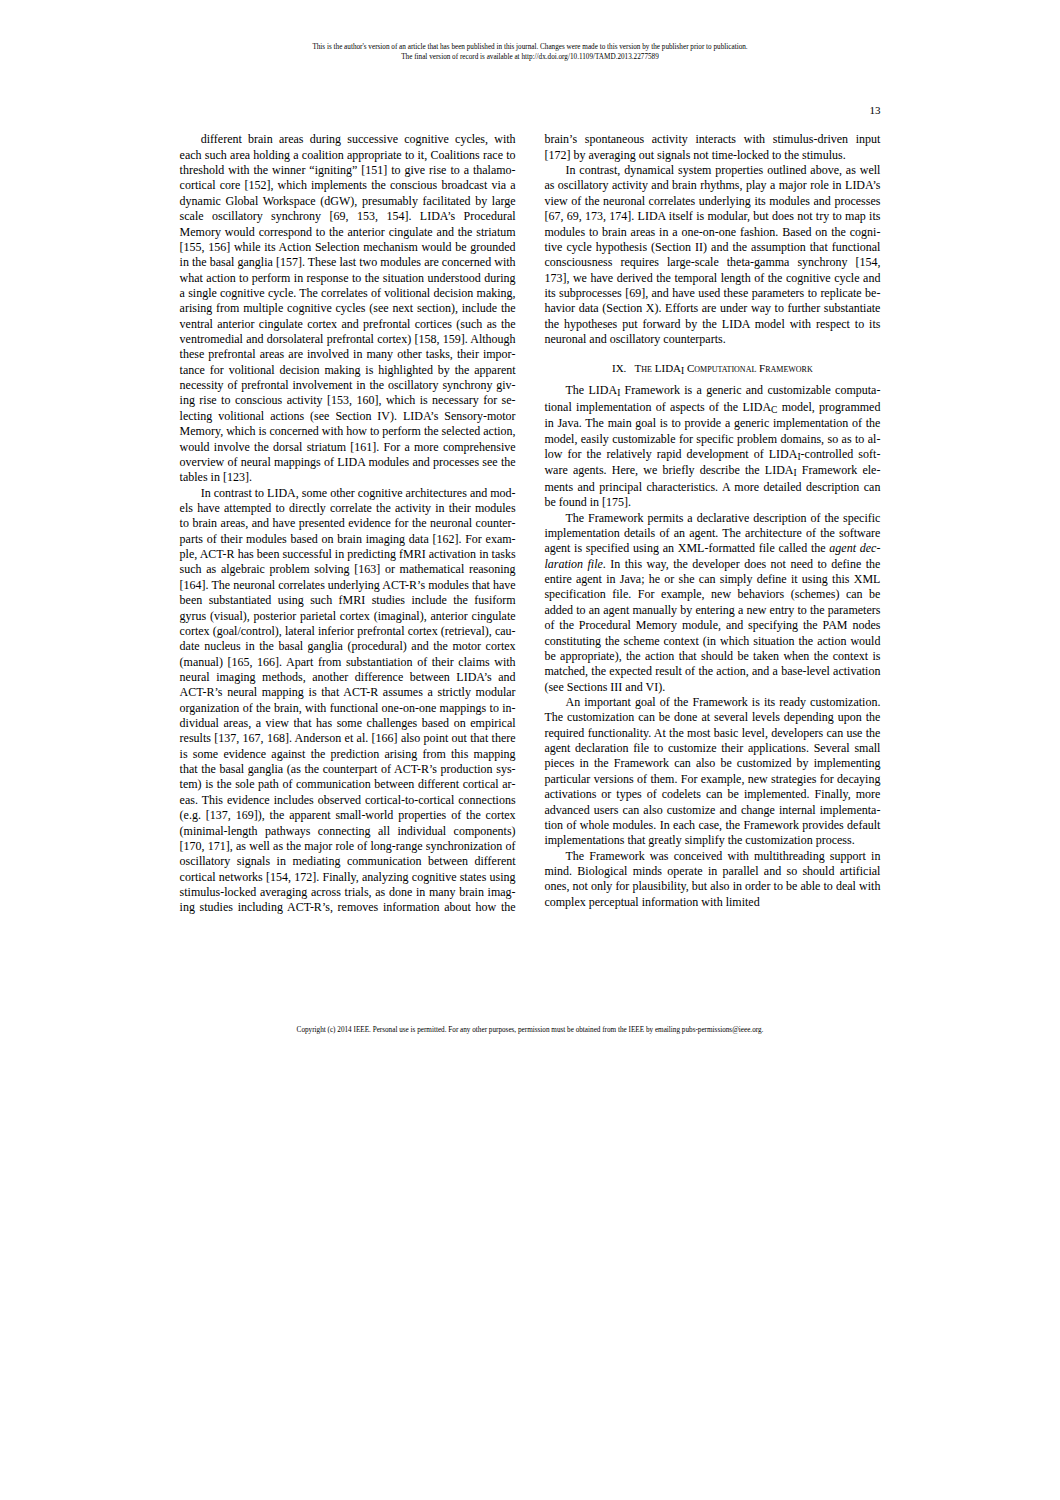This is the author's version of an article that has been published in this journal. Changes were made to this version by the publisher prior to publication.
The final version of record is available at http://dx.doi.org/10.1109/TAMD.2013.2277589
13
different brain areas during successive cognitive cycles, with each such area holding a coalition appropriate to it, Coalitions race to threshold with the winner “igniting” [151] to give rise to a thalamocortical core [152], which implements the conscious broadcast via a dynamic Global Workspace (dGW), presumably facilitated by large scale oscillatory synchrony [69, 153, 154]. LIDA’s Procedural Memory would correspond to the anterior cingulate and the striatum [155, 156] while its Action Selection mechanism would be grounded in the basal ganglia [157]. These last two modules are concerned with what action to perform in response to the situation understood during a single cognitive cycle. The correlates of volitional decision making, arising from multiple cognitive cycles (see next section), include the ventral anterior cingulate cortex and prefrontal cortices (such as the ventromedial and dorsolateral prefrontal cortex) [158, 159]. Although these prefrontal areas are involved in many other tasks, their importance for volitional decision making is highlighted by the apparent necessity of prefrontal involvement in the oscillatory synchrony giving rise to conscious activity [153, 160], which is necessary for selecting volitional actions (see Section IV). LIDA’s Sensory-motor Memory, which is concerned with how to perform the selected action, would involve the dorsal striatum [161]. For a more comprehensive overview of neural mappings of LIDA modules and processes see the tables in [123].
In contrast to LIDA, some other cognitive architectures and models have attempted to directly correlate the activity in their modules to brain areas, and have presented evidence for the neuronal counterparts of their modules based on brain imaging data [162]. For example, ACT-R has been successful in predicting fMRI activation in tasks such as algebraic problem solving [163] or mathematical reasoning [164]. The neuronal correlates underlying ACT-R’s modules that have been substantiated using such fMRI studies include the fusiform gyrus (visual), posterior parietal cortex (imaginal), anterior cingulate cortex (goal/control), lateral inferior prefrontal cortex (retrieval), caudate nucleus in the basal ganglia (procedural) and the motor cortex (manual) [165, 166]. Apart from substantiation of their claims with neural imaging methods, another difference between LIDA’s and ACT-R’s neural mapping is that ACT-R assumes a strictly modular organization of the brain, with functional one-on-one mappings to individual areas, a view that has some challenges based on empirical results [137, 167, 168]. Anderson et al. [166] also point out that there is some evidence against the prediction arising from this mapping that the basal ganglia (as the counterpart of ACT-R’s production system) is the sole path of communication between different cortical areas. This evidence includes observed cortical-to-cortical connections (e.g. [137, 169]), the apparent small-world properties of the cortex (minimal-length pathways connecting all individual components) [170, 171], as well as the major role of long-range synchronization of oscillatory signals in mediating communication between different cortical networks [154, 172]. Finally, analyzing cognitive states using stimulus-locked averaging across trials, as done in many brain imaging studies including ACT-R’s, removes information about how the brain’s spontaneous activity interacts with stimulus-driven input [172] by averaging out signals not time-locked to the stimulus.
In contrast, dynamical system properties outlined above, as well as oscillatory activity and brain rhythms, play a major role in LIDA’s view of the neuronal correlates underlying its modules and processes [67, 69, 173, 174]. LIDA itself is modular, but does not try to map its modules to brain areas in a one-on-one fashion. Based on the cognitive cycle hypothesis (Section II) and the assumption that functional consciousness requires large-scale theta-gamma synchrony [154, 173], we have derived the temporal length of the cognitive cycle and its subprocesses [69], and have used these parameters to replicate behavior data (Section X). Efforts are under way to further substantiate the hypotheses put forward by the LIDA model with respect to its neuronal and oscillatory counterparts.
IX. The LIDAI Computational Framework
The LIDAI Framework is a generic and customizable computational implementation of aspects of the LIDAC model, programmed in Java. The main goal is to provide a generic implementation of the model, easily customizable for specific problem domains, so as to allow for the relatively rapid development of LIDAI-controlled software agents. Here, we briefly describe the LIDAI Framework elements and principal characteristics. A more detailed description can be found in [175].
The Framework permits a declarative description of the specific implementation details of an agent. The architecture of the software agent is specified using an XML-formatted file called the agent declaration file. In this way, the developer does not need to define the entire agent in Java; he or she can simply define it using this XML specification file. For example, new behaviors (schemes) can be added to an agent manually by entering a new entry to the parameters of the Procedural Memory module, and specifying the PAM nodes constituting the scheme context (in which situation the action would be appropriate), the action that should be taken when the context is matched, the expected result of the action, and a base-level activation (see Sections III and VI).
An important goal of the Framework is its ready customization. The customization can be done at several levels depending upon the required functionality. At the most basic level, developers can use the agent declaration file to customize their applications. Several small pieces in the Framework can also be customized by implementing particular versions of them. For example, new strategies for decaying activations or types of codelets can be implemented. Finally, more advanced users can also customize and change internal implementation of whole modules. In each case, the Framework provides default implementations that greatly simplify the customization process.
The Framework was conceived with multithreading support in mind. Biological minds operate in parallel and so should artificial ones, not only for plausibility, but also in order to be able to deal with complex perceptual information with limited
Copyright (c) 2014 IEEE. Personal use is permitted. For any other purposes, permission must be obtained from the IEEE by emailing pubs-permissions@ieee.org.